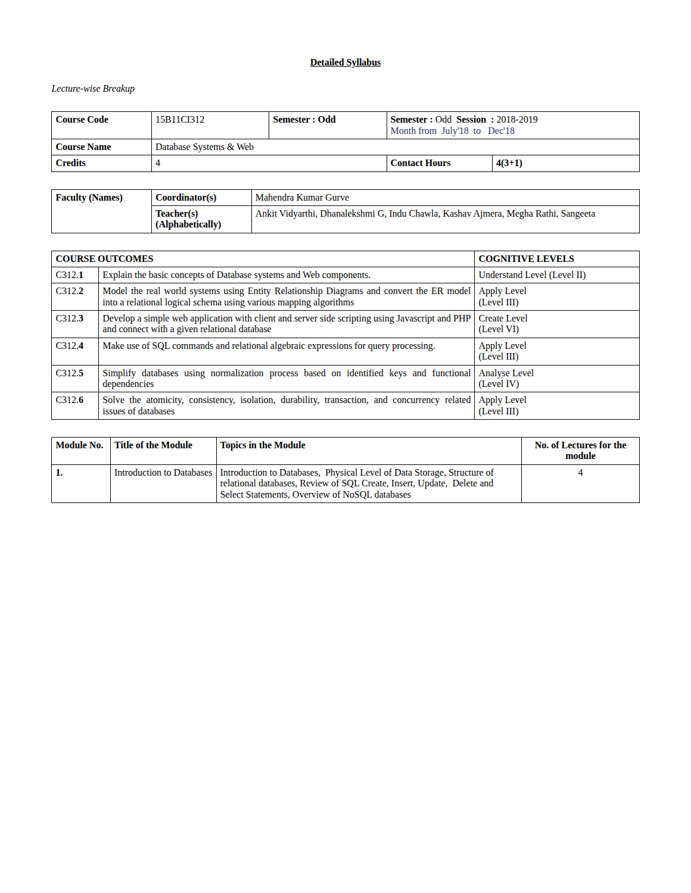Detailed Syllabus
Lecture-wise Breakup
| Course Code | 15B11CI312 | Semester : Odd | Semester : Odd Session : 2018-2019 Month from July'18 to Dec'18 |
| Course Name | Database Systems & Web |
| Credits | 4 | Contact Hours | 4(3+1) |
| Faculty (Names) | Coordinator(s) | Mahendra Kumar Gurve |
| Teacher(s) (Alphabetically) | Ankit Vidyarthi, Dhanalekshmi G, Indu Chawla, Kashav Ajmera, Megha Rathi, Sangeeta |
| COURSE OUTCOMES | COGNITIVE LEVELS |
| C312. 1 | Explain the basic concepts of Database systems and Web components. | Understand Level (Level II) |
| C312. 2 | Model the real world systems using Entity Relationship Diagrams and convert the ER model into a relational logical schema using various mapping algorithms | Apply Level (Level III) |
| C312. 3 | Develop a simple web application with client and server side scripting using Javascript and PHP and connect with a given relational database | Create Level (Level VI) |
| C312. 4 | Make use of SQL commands and relational algebraic expressions for query processing. | Apply Level (Level III) |
| C312. 5 | Simplify databases using normalization process based on identified keys and functional dependencies | Analyse Level (Level IV) |
| C312. 6 | Solve the atomicity, consistency, isolation, durability, transaction, and concurrency related issues of databases | Apply Level (Level III) |
| Module No. | Title of the Module | Topics in the Module | No. of Lectures for the module |
| 1. | Introduction to Databases | Introduction to Databases, Physical Level of Data Storage, Structure of relational databases, Review of SQL Create, Insert, Update, Delete and Select Statements, Overview of NoSQL databases | 4 |